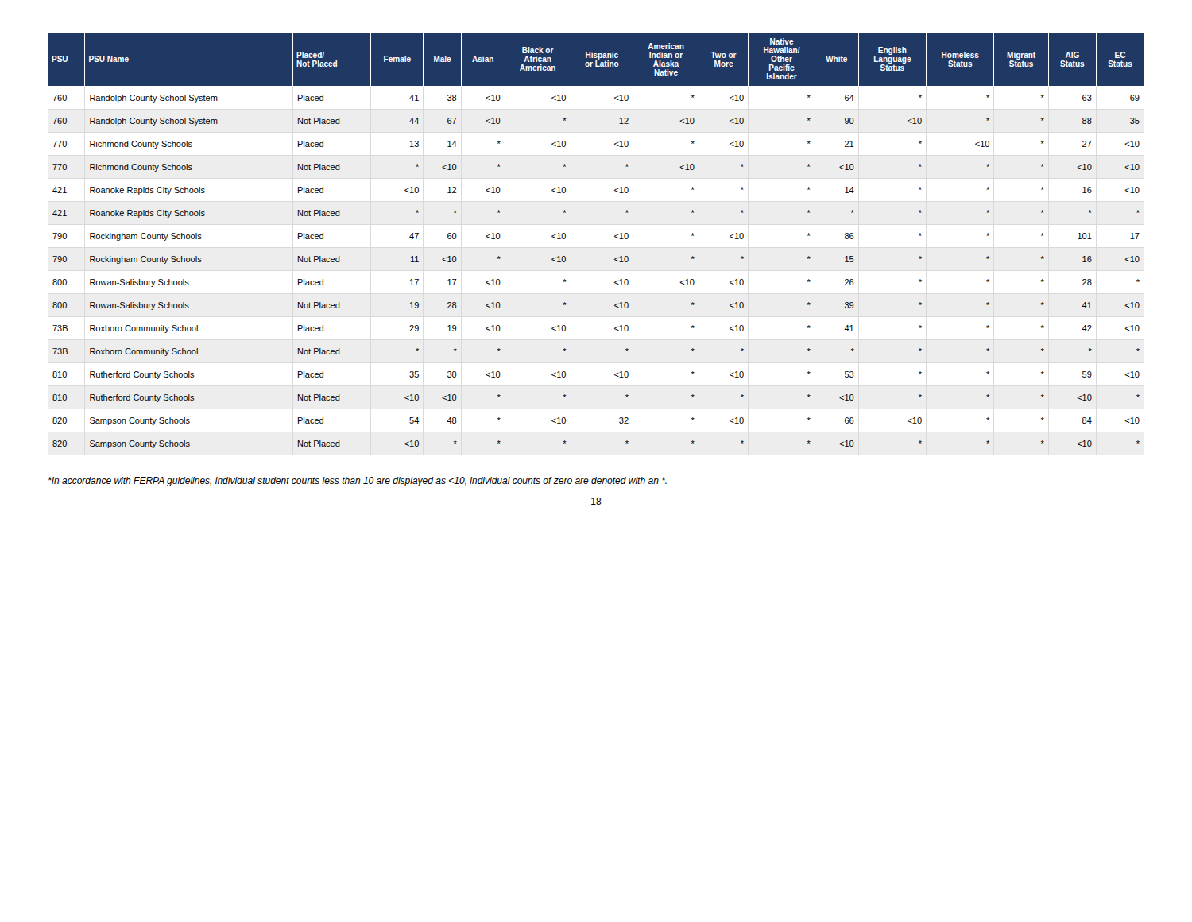| PSU | PSU Name | Placed/ Not Placed | Female | Male | Asian | Black or African American | Hispanic or Latino | American Indian or Alaska Native | Two or More | Native Hawaiian/ Other Pacific Islander | White | English Language Status | Homeless Status | Migrant Status | AIG Status | EC Status |
| --- | --- | --- | --- | --- | --- | --- | --- | --- | --- | --- | --- | --- | --- | --- | --- | --- |
| 760 | Randolph County School System | Placed | 41 | 38 | <10 | <10 | <10 | * | <10 | * | 64 | * | * | * | 63 | 69 |
| 760 | Randolph County School System | Not Placed | 44 | 67 | <10 | * | 12 | <10 | <10 | * | 90 | <10 | * | * | 88 | 35 |
| 770 | Richmond County Schools | Placed | 13 | 14 | * | <10 | <10 | * | <10 | * | 21 | * | <10 | * | 27 | <10 |
| 770 | Richmond County Schools | Not Placed | * | <10 | * | * | * | <10 | * | * | <10 | * | * | * | <10 | <10 |
| 421 | Roanoke Rapids City Schools | Placed | <10 | 12 | <10 | <10 | <10 | * | * | * | 14 | * | * | * | 16 | <10 |
| 421 | Roanoke Rapids City Schools | Not Placed | * | * | * | * | * | * | * | * | * | * | * | * | * | * |
| 790 | Rockingham County Schools | Placed | 47 | 60 | <10 | <10 | <10 | * | <10 | * | 86 | * | * | * | 101 | 17 |
| 790 | Rockingham County Schools | Not Placed | 11 | <10 | * | <10 | <10 | * | * | * | 15 | * | * | * | 16 | <10 |
| 800 | Rowan-Salisbury Schools | Placed | 17 | 17 | <10 | * | <10 | <10 | <10 | * | 26 | * | * | * | 28 | * |
| 800 | Rowan-Salisbury Schools | Not Placed | 19 | 28 | <10 | * | <10 | * | <10 | * | 39 | * | * | * | 41 | <10 |
| 73B | Roxboro Community School | Placed | 29 | 19 | <10 | <10 | <10 | * | <10 | * | 41 | * | * | * | 42 | <10 |
| 73B | Roxboro Community School | Not Placed | * | * | * | * | * | * | * | * | * | * | * | * | * | * |
| 810 | Rutherford County Schools | Placed | 35 | 30 | <10 | <10 | <10 | * | <10 | * | 53 | * | * | * | 59 | <10 |
| 810 | Rutherford County Schools | Not Placed | <10 | <10 | * | * | * | * | * | * | <10 | * | * | * | <10 | * |
| 820 | Sampson County Schools | Placed | 54 | 48 | * | <10 | 32 | * | <10 | * | 66 | <10 | * | * | 84 | <10 |
| 820 | Sampson County Schools | Not Placed | <10 | * | * | * | * | * | * | * | <10 | * | * | * | <10 | * |
*In accordance with FERPA guidelines, individual student counts less than 10 are displayed as <10, individual counts of zero are denoted with an *.
18